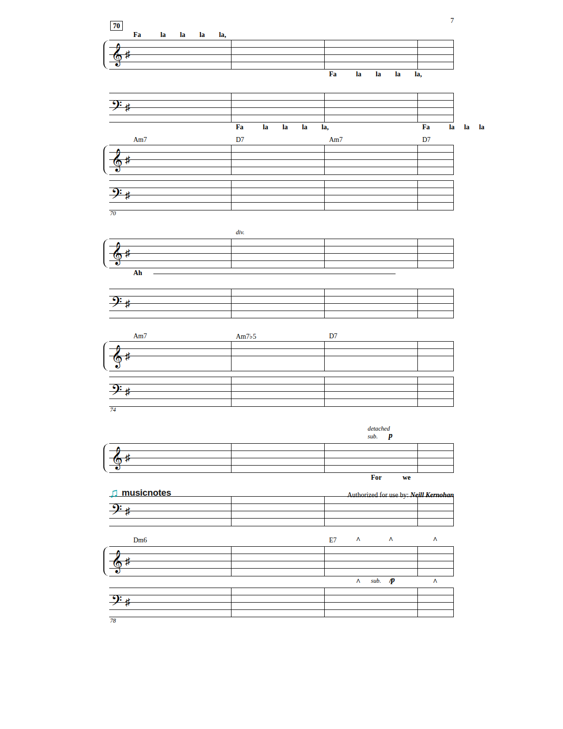7
70
Fa la la la la,
𝄞 ♯
Fa la la la la,
𝄢 ♯
Fa la la la la, Fa la la la
Am7 D7 Am7 D7
𝄞 ♯
𝄢 ♯
70
div.
𝄞 ♯
Ah
𝄢 ♯
Am7 Am7♭5 D7
𝄞 ♯
𝄢 ♯
74
detached sub. p
𝄞 ♯
For we
𝄢 ♯
Dm6 E7 ^ ^ ^
𝄞 ♯
sub. p ^ ^ ^
𝄢 ♯
78
♫ musicnotes
Authorized for use by: Neill Kernohan